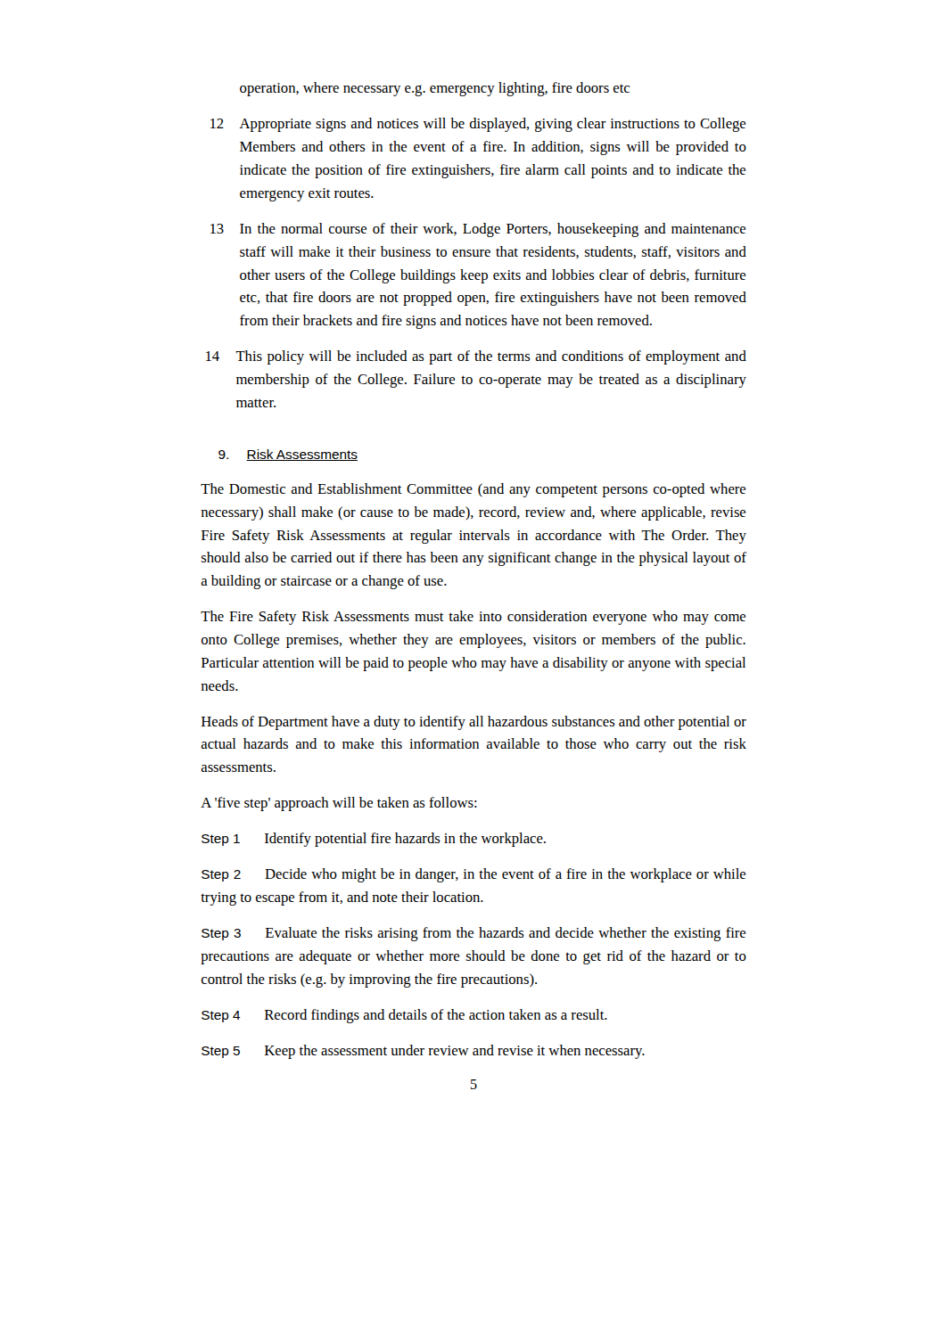operation, where necessary e.g. emergency lighting, fire doors etc
12 Appropriate signs and notices will be displayed, giving clear instructions to College Members and others in the event of a fire. In addition, signs will be provided to indicate the position of fire extinguishers, fire alarm call points and to indicate the emergency exit routes.
13 In the normal course of their work, Lodge Porters, housekeeping and maintenance staff will make it their business to ensure that residents, students, staff, visitors and other users of the College buildings keep exits and lobbies clear of debris, furniture etc, that fire doors are not propped open, fire extinguishers have not been removed from their brackets and fire signs and notices have not been removed.
14 This policy will be included as part of the terms and conditions of employment and membership of the College. Failure to co-operate may be treated as a disciplinary matter.
9. Risk Assessments
The Domestic and Establishment Committee (and any competent persons co-opted where necessary) shall make (or cause to be made), record, review and, where applicable, revise Fire Safety Risk Assessments at regular intervals in accordance with The Order. They should also be carried out if there has been any significant change in the physical layout of a building or staircase or a change of use.
The Fire Safety Risk Assessments must take into consideration everyone who may come onto College premises, whether they are employees, visitors or members of the public. Particular attention will be paid to people who may have a disability or anyone with special needs.
Heads of Department have a duty to identify all hazardous substances and other potential or actual hazards and to make this information available to those who carry out the risk assessments.
A 'five step' approach will be taken as follows:
Step 1 Identify potential fire hazards in the workplace.
Step 2 Decide who might be in danger, in the event of a fire in the workplace or while trying to escape from it, and note their location.
Step 3 Evaluate the risks arising from the hazards and decide whether the existing fire precautions are adequate or whether more should be done to get rid of the hazard or to control the risks (e.g. by improving the fire precautions).
Step 4 Record findings and details of the action taken as a result.
Step 5 Keep the assessment under review and revise it when necessary.
5